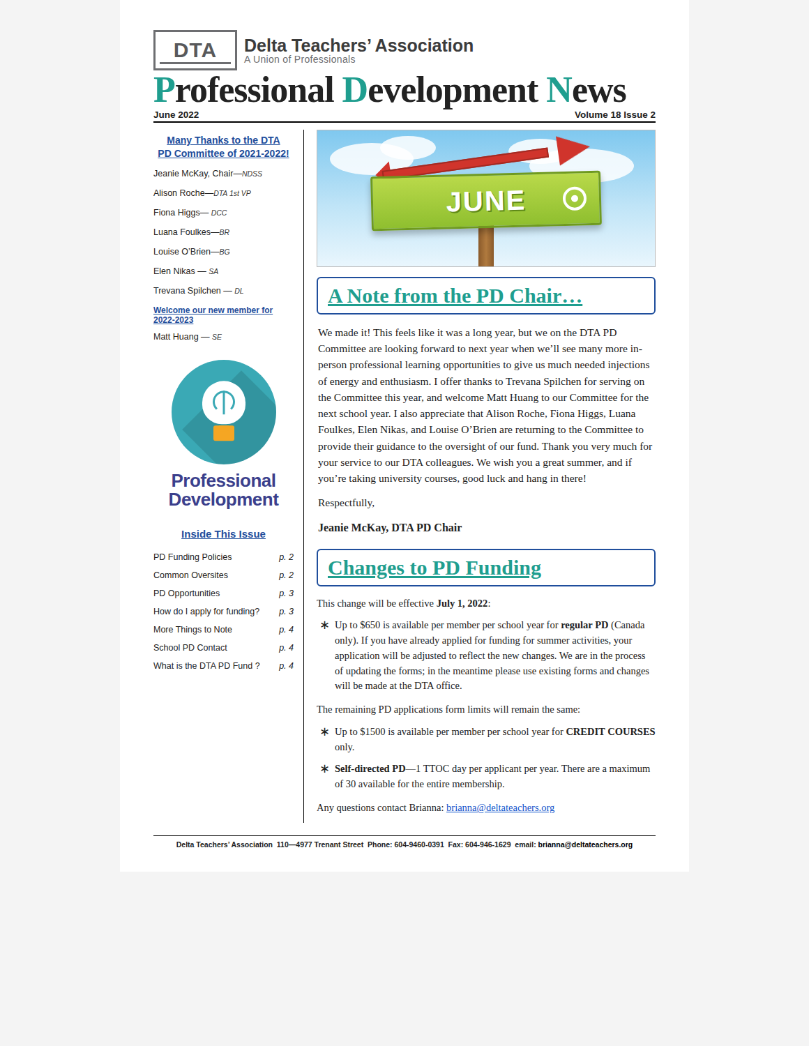DTA
Delta Teachers’ Association
A Union of Professionals
Professional Development News
June 2022 Volume 18 Issue 2
Many Thanks to the DTA
PD Committee of 2021-2022!
Jeanie McKay, Chair—NDSS
Alison Roche—DTA 1st VP
Fiona Higgs— DCC
Luana Foulkes—BR
Louise O’Brien—BG
Elen Nikas — SA
Trevana Spilchen — DL
Welcome our new member for 2022-2023
Matt Huang — SE
Professional
Development
Inside This Issue
| PD Funding Policies | p. 2 |
| Common Oversites | p. 2 |
| PD Opportunities | p. 3 |
| How do I apply for funding? | p. 3 |
| More Things to Note | p. 4 |
| School PD Contact | p. 4 |
| What is the DTA PD Fund ? | p. 4 |
JUNE
A Note from the PD Chair…
We made it! This feels like it was a long year, but we on the DTA PD Committee are looking forward to next year when we’ll see many more in-person professional learning opportunities to give us much needed injections of energy and enthusiasm. I offer thanks to Trevana Spilchen for serving on the Committee this year, and welcome Matt Huang to our Committee for the next school year. I also appreciate that Alison Roche, Fiona Higgs, Luana Foulkes, Elen Nikas, and Louise O’Brien are returning to the Committee to provide their guidance to the oversight of our fund. Thank you very much for your service to our DTA colleagues. We wish you a great summer, and if you’re taking university courses, good luck and hang in there!
Respectfully,
Jeanie McKay, DTA PD Chair
Changes to PD Funding
This change will be effective July 1, 2022:
Up to $650 is available per member per school year for regular PD (Canada only). If you have already applied for funding for summer activities, your application will be adjusted to reflect the new changes. We are in the process of updating the forms; in the meantime please use existing forms and changes will be made at the DTA office.
The remaining PD applications form limits will remain the same:
Up to $1500 is available per member per school year for CREDIT COURSES only.
Self-directed PD—1 TTOC day per applicant per year. There are a maximum of 30 available for the entire membership.
Any questions contact Brianna: brianna@deltateachers.org
Delta Teachers’ Association 110—4977 Trenant Street Phone: 604-9460-0391 Fax: 604-946-1629 email: brianna@deltateachers.org